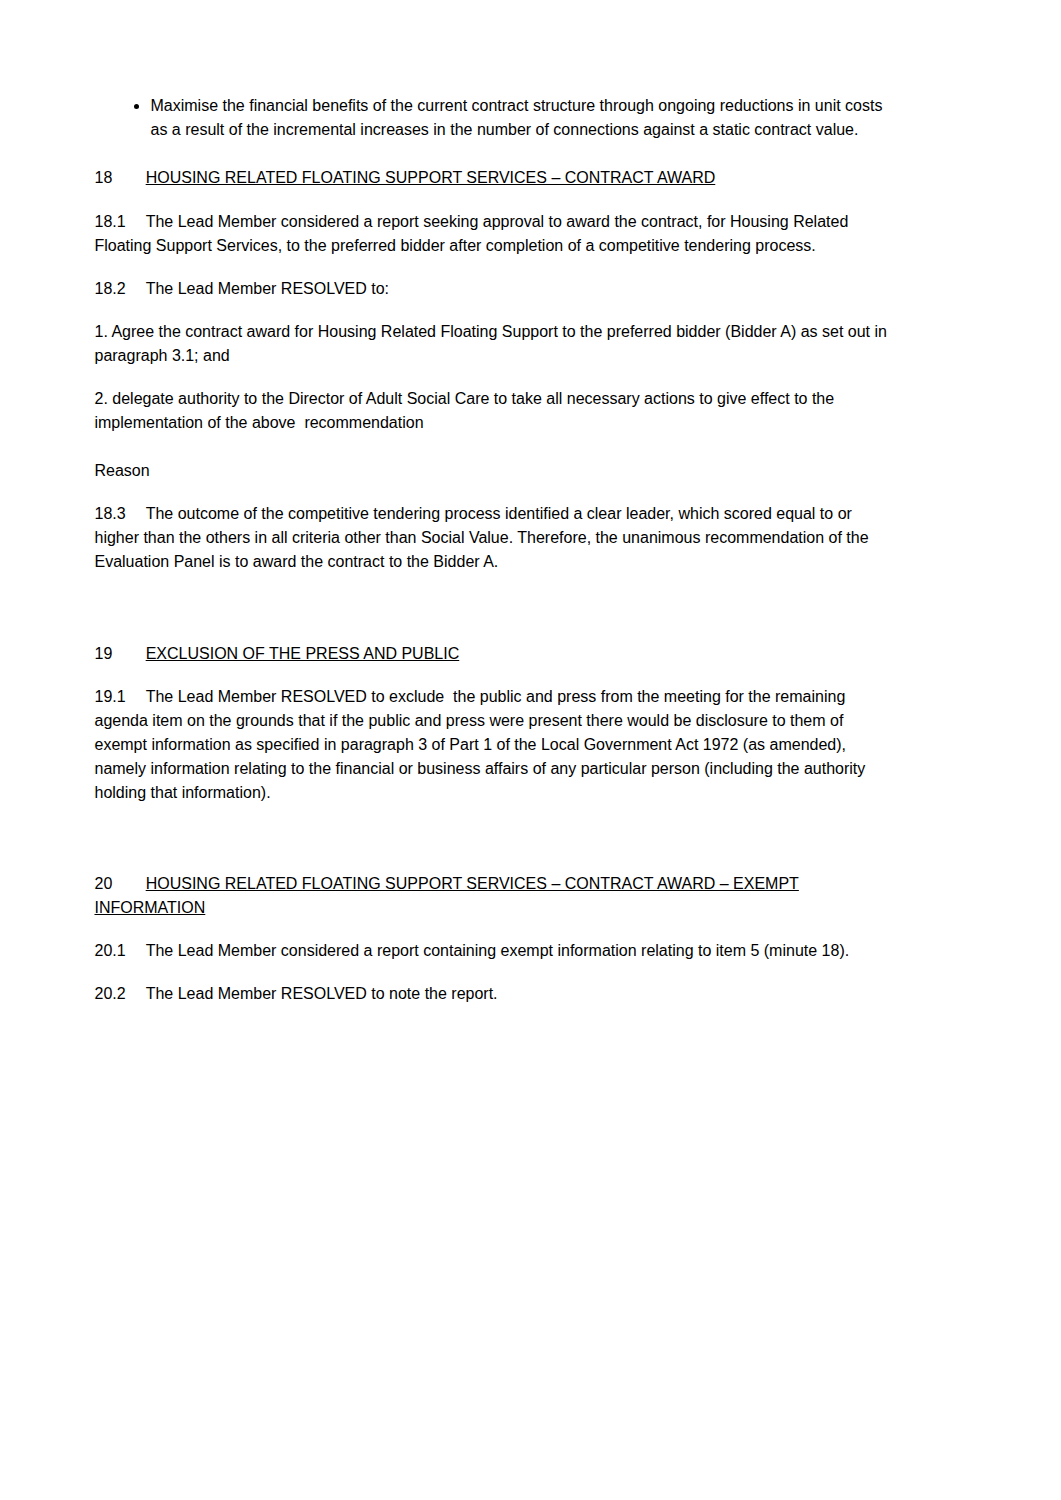Maximise the financial benefits of the current contract structure through ongoing reductions in unit costs as a result of the incremental increases in the number of connections against a static contract value.
18 HOUSING RELATED FLOATING SUPPORT SERVICES – CONTRACT AWARD
18.1 The Lead Member considered a report seeking approval to award the contract, for Housing Related Floating Support Services, to the preferred bidder after completion of a competitive tendering process.
18.2 The Lead Member RESOLVED to:
1. Agree the contract award for Housing Related Floating Support to the preferred bidder (Bidder A) as set out in paragraph 3.1; and
2. delegate authority to the Director of Adult Social Care to take all necessary actions to give effect to the implementation of the above recommendation
Reason
18.3 The outcome of the competitive tendering process identified a clear leader, which scored equal to or higher than the others in all criteria other than Social Value. Therefore, the unanimous recommendation of the Evaluation Panel is to award the contract to the Bidder A.
19 EXCLUSION OF THE PRESS AND PUBLIC
19.1 The Lead Member RESOLVED to exclude the public and press from the meeting for the remaining agenda item on the grounds that if the public and press were present there would be disclosure to them of exempt information as specified in paragraph 3 of Part 1 of the Local Government Act 1972 (as amended), namely information relating to the financial or business affairs of any particular person (including the authority holding that information).
20 HOUSING RELATED FLOATING SUPPORT SERVICES – CONTRACT AWARD – EXEMPT INFORMATION
20.1 The Lead Member considered a report containing exempt information relating to item 5 (minute 18).
20.2 The Lead Member RESOLVED to note the report.